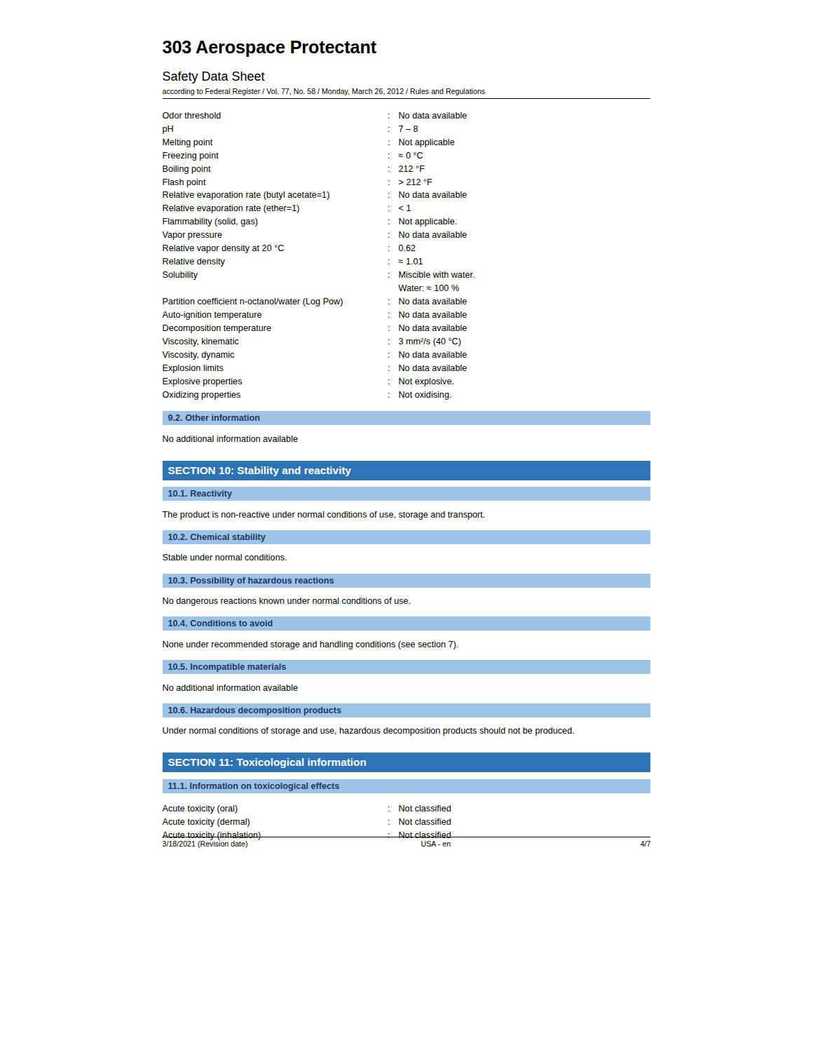303 Aerospace Protectant
Safety Data Sheet
according to Federal Register / Vol. 77, No. 58 / Monday, March 26, 2012 / Rules and Regulations
| Odor threshold | : | No data available |
| pH | : | 7 – 8 |
| Melting point | : | Not applicable |
| Freezing point | : | ≈ 0 °C |
| Boiling point | : | 212 °F |
| Flash point | : | > 212 °F |
| Relative evaporation rate (butyl acetate=1) | : | No data available |
| Relative evaporation rate (ether=1) | : | < 1 |
| Flammability (solid, gas) | : | Not applicable. |
| Vapor pressure | : | No data available |
| Relative vapor density at 20 °C | : | 0.62 |
| Relative density | : | ≈ 1.01 |
| Solubility | : | Miscible with water. |
| | | Water: ≈ 100 % |
| Partition coefficient n-octanol/water (Log Pow) | : | No data available |
| Auto-ignition temperature | : | No data available |
| Decomposition temperature | : | No data available |
| Viscosity, kinematic | : | 3 mm²/s (40 °C) |
| Viscosity, dynamic | : | No data available |
| Explosion limits | : | No data available |
| Explosive properties | : | Not explosive. |
| Oxidizing properties | : | Not oxidising. |
9.2. Other information
No additional information available
SECTION 10: Stability and reactivity
10.1. Reactivity
The product is non-reactive under normal conditions of use, storage and transport.
10.2. Chemical stability
Stable under normal conditions.
10.3. Possibility of hazardous reactions
No dangerous reactions known under normal conditions of use.
10.4. Conditions to avoid
None under recommended storage and handling conditions (see section 7).
10.5. Incompatible materials
No additional information available
10.6. Hazardous decomposition products
Under normal conditions of storage and use, hazardous decomposition products should not be produced.
SECTION 11: Toxicological information
11.1. Information on toxicological effects
| Acute toxicity (oral) | : | Not classified |
| Acute toxicity (dermal) | : | Not classified |
| Acute toxicity (inhalation) | : | Not classified |
3/18/2021 (Revision date)
USA - en
4/7